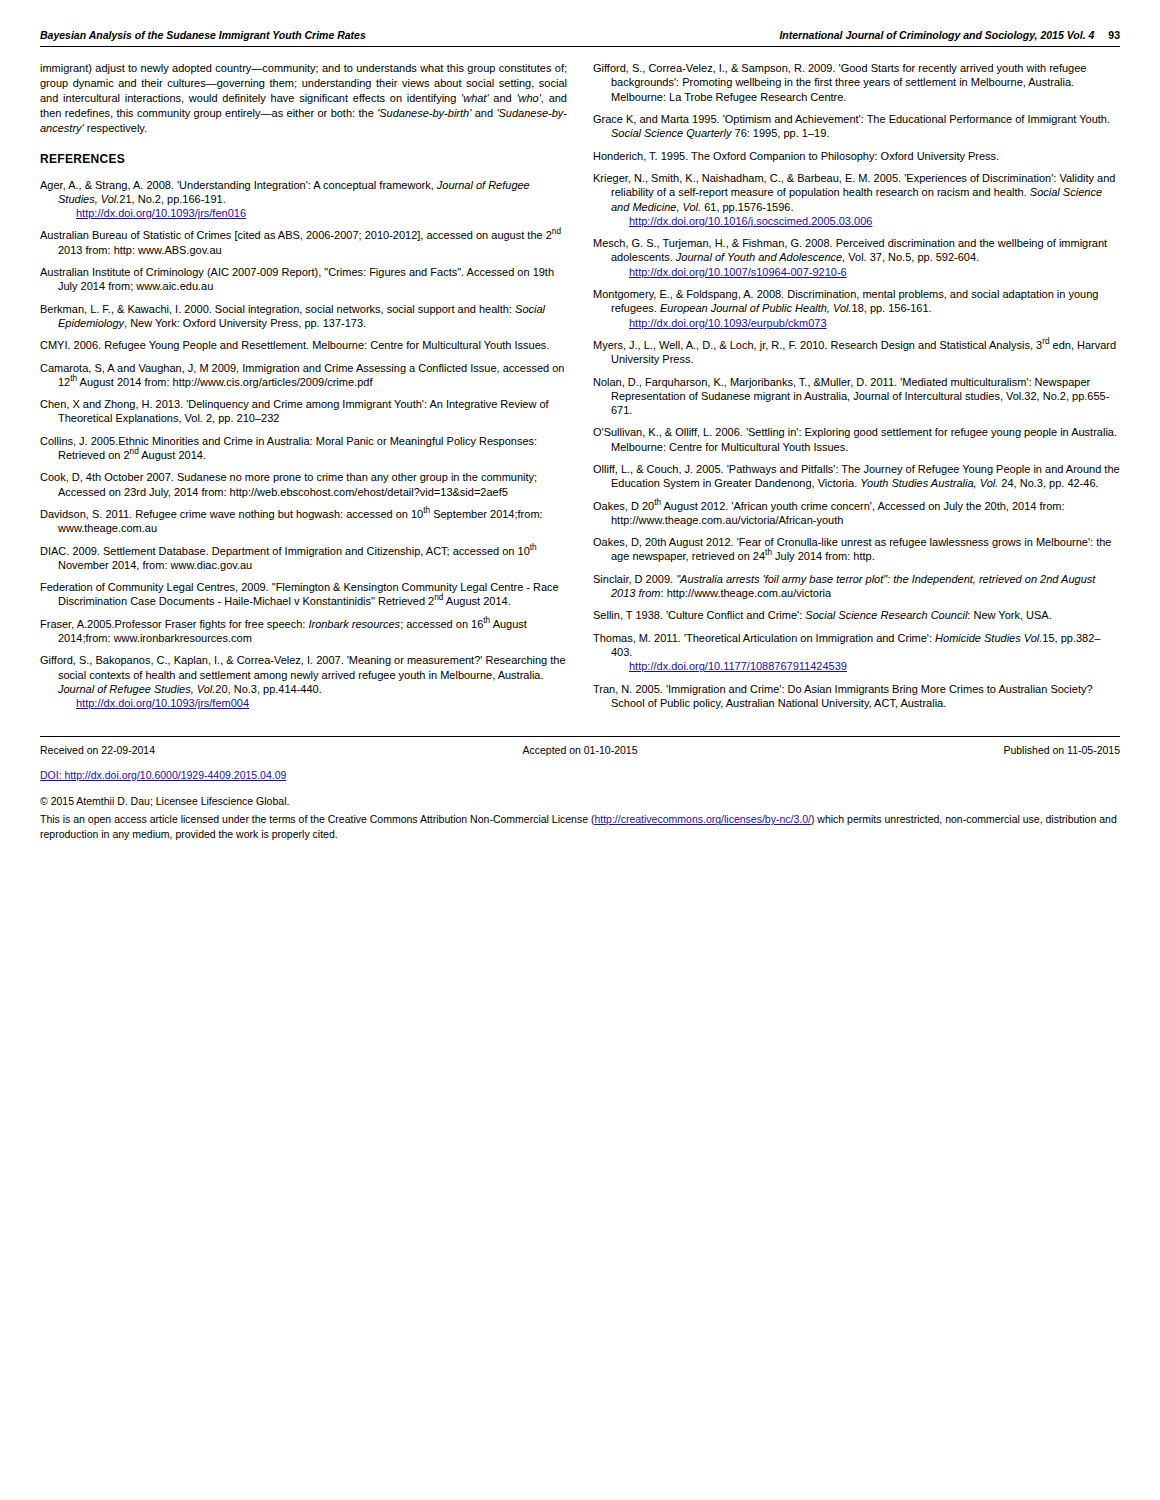Bayesian Analysis of the Sudanese Immigrant Youth Crime Rates
International Journal of Criminology and Sociology, 2015 Vol. 493
immigrant) adjust to newly adopted country—community; and to understands what this group constitutes of; group dynamic and their cultures—governing them; understanding their views about social setting, social and intercultural interactions, would definitely have significant effects on identifying 'what' and 'who', and then redefines, this community group entirely—as either or both: the 'Sudanese-by-birth' and 'Sudanese-by-ancestry' respectively.
REFERENCES
Ager, A., & Strang, A. 2008. 'Understanding Integration': A conceptual framework, Journal of Refugee Studies, Vol. 21, No.2, pp.166-191.
http://dx.doi.org/10.1093/jrs/fen016
Australian Bureau of Statistic of Crimes [cited as ABS, 2006-2007; 2010-2012], accessed on august the 2nd 2013 from: http: www.ABS.gov.au
Australian Institute of Criminology (AIC 2007-009 Report), "Crimes: Figures and Facts". Accessed on 19th July 2014 from; www.aic.edu.au
Berkman, L. F., & Kawachi, I. 2000. Social integration, social networks, social support and health: Social Epidemiology, New York: Oxford University Press, pp. 137-173.
CMYI. 2006. Refugee Young People and Resettlement. Melbourne: Centre for Multicultural Youth Issues.
Camarota, S, A and Vaughan, J, M 2009, Immigration and Crime Assessing a Conflicted Issue, accessed on 12th August 2014 from: http://www.cis.org/articles/2009/crime.pdf
Chen, X and Zhong, H. 2013. 'Delinquency and Crime among Immigrant Youth': An Integrative Review of Theoretical Explanations, Vol. 2, pp. 210–232
Collins, J. 2005.Ethnic Minorities and Crime in Australia: Moral Panic or Meaningful Policy Responses: Retrieved on 2nd August 2014.
Cook, D, 4th October 2007. Sudanese no more prone to crime than any other group in the community; Accessed on 23rd July, 2014 from: http://web.ebscohost.com/ehost/detail?vid=13&sid=2aef5
Davidson, S. 2011. Refugee crime wave nothing but hogwash: accessed on 10th September 2014;from: www.theage.com.au
DIAC. 2009. Settlement Database. Department of Immigration and Citizenship, ACT; accessed on 10th November 2014, from: www.diac.gov.au
Federation of Community Legal Centres, 2009. "Flemington & Kensington Community Legal Centre - Race Discrimination Case Documents - Haile-Michael v Konstantinidis" Retrieved 2nd August 2014.
Fraser, A.2005.Professor Fraser fights for free speech: Ironbark resources; accessed on 16th August 2014;from: www.ironbarkresources.com
Gifford, S., Bakopanos, C., Kaplan, I., & Correa-Velez, I. 2007. 'Meaning or measurement?' Researching the social contexts of health and settlement among newly arrived refugee youth in Melbourne, Australia. Journal of Refugee Studies, Vol. 20, No.3, pp.414-440.
http://dx.doi.org/10.1093/jrs/fem004
Gifford, S., Correa-Velez, I., & Sampson, R. 2009. 'Good Starts for recently arrived youth with refugee backgrounds': Promoting wellbeing in the first three years of settlement in Melbourne, Australia. Melbourne: La Trobe Refugee Research Centre.
Grace K, and Marta 1995. 'Optimism and Achievement': The Educational Performance of Immigrant Youth. Social Science Quarterly 76: 1995, pp. 1–19.
Honderich, T. 1995. The Oxford Companion to Philosophy: Oxford University Press.
Krieger, N., Smith, K., Naishadham, C., & Barbeau, E. M. 2005. 'Experiences of Discrimination': Validity and reliability of a self-report measure of population health research on racism and health. Social Science and Medicine, Vol. 61, pp.1576-1596.
http://dx.doi.org/10.1016/j.socscimed.2005.03.006
Mesch, G. S., Turjeman, H., & Fishman, G. 2008. Perceived discrimination and the wellbeing of immigrant adolescents. Journal of Youth and Adolescence, Vol. 37, No.5, pp. 592-604.
http://dx.doi.org/10.1007/s10964-007-9210-6
Montgomery, E., & Foldspang, A. 2008. Discrimination, mental problems, and social adaptation in young refugees. European Journal of Public Health, Vol. 18, pp. 156-161.
http://dx.doi.org/10.1093/eurpub/ckm073
Myers, J., L., Well, A., D., & Loch, jr, R., F. 2010. Research Design and Statistical Analysis, 3rd edn, Harvard University Press.
Nolan, D., Farquharson, K., Marjoribanks, T., &Muller, D. 2011. 'Mediated multiculturalism': Newspaper Representation of Sudanese migrant in Australia, Journal of Intercultural studies, Vol.32, No.2, pp.655-671.
O'Sullivan, K., & Olliff, L. 2006. 'Settling in': Exploring good settlement for refugee young people in Australia. Melbourne: Centre for Multicultural Youth Issues.
Olliff, L., & Couch, J. 2005. 'Pathways and Pitfalls': The Journey of Refugee Young People in and Around the Education System in Greater Dandenong, Victoria. Youth Studies Australia, Vol. 24, No.3, pp. 42-46.
Oakes, D 20th August 2012. 'African youth crime concern', Accessed on July the 20th, 2014 from: http://www.theage.com.au/victoria/African-youth
Oakes, D, 20th August 2012. 'Fear of Cronulla-like unrest as refugee lawlessness grows in Melbourne': the age newspaper, retrieved on 24th July 2014 from: http.
Sinclair, D 2009. "Australia arrests 'foil army base terror plot": the Independent, retrieved on 2nd August 2013 from: http://www.theage.com.au/victoria
Sellin, T 1938. 'Culture Conflict and Crime': Social Science Research Council: New York, USA.
Thomas, M. 2011. 'Theoretical Articulation on Immigration and Crime': Homicide Studies Vol. 15, pp.382–403.
http://dx.doi.org/10.1177/1088767911424539
Tran, N. 2005. 'Immigration and Crime': Do Asian Immigrants Bring More Crimes to Australian Society? School of Public policy, Australian National University, ACT, Australia.
Received on 22-09-2014 Accepted on 01-10-2015 Published on 11-05-2015
DOI: http://dx.doi.org/10.6000/1929-4409.2015.04.09
© 2015 Atemthii D. Dau; Licensee Lifescience Global.
This is an open access article licensed under the terms of the Creative Commons Attribution Non-Commercial License (http://creativecommons.org/licenses/by-nc/3.0/) which permits unrestricted, non-commercial use, distribution and reproduction in any medium, provided the work is properly cited.